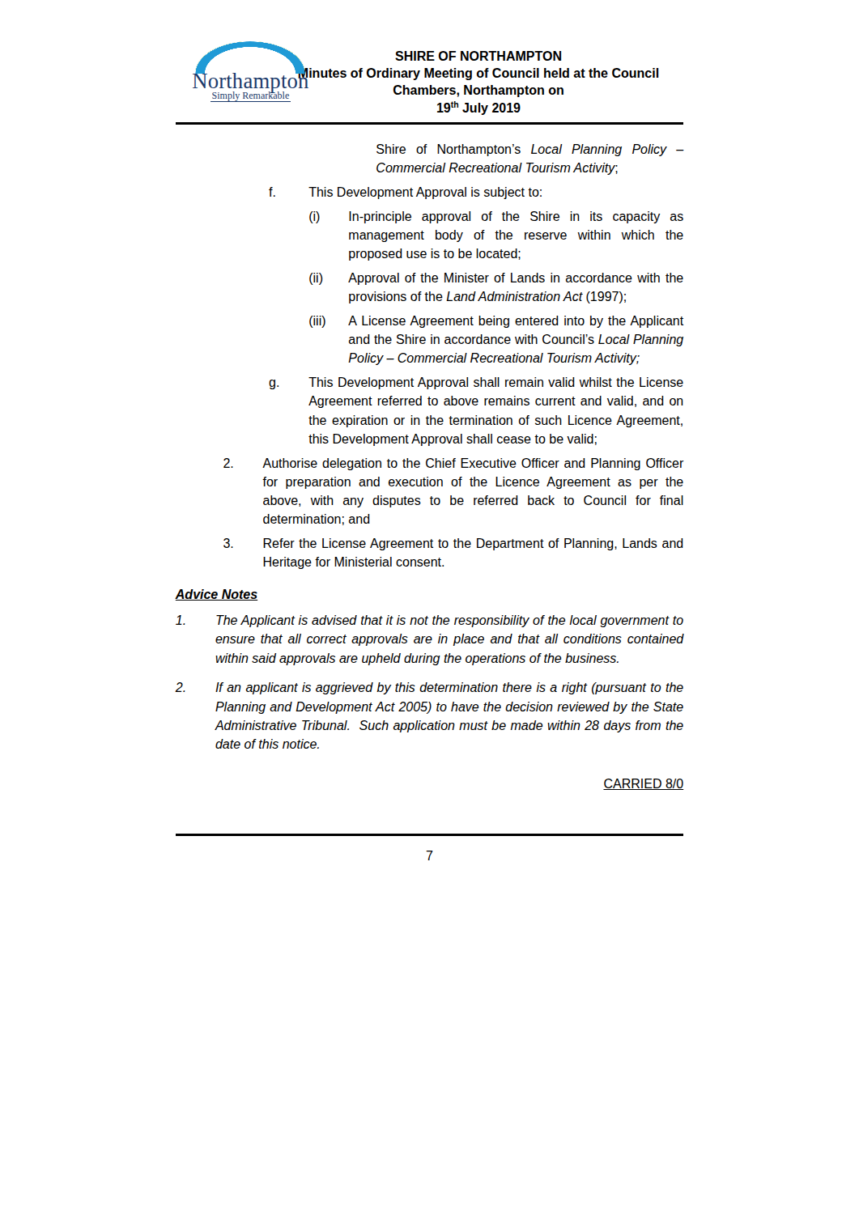Northampton Simply Remarkable
SHIRE OF NORTHAMPTON Minutes of Ordinary Meeting of Council held at the Council Chambers, Northampton on 19th July 2019
Shire of Northampton’s Local Planning Policy – Commercial Recreational Tourism Activity;
f. This Development Approval is subject to:
(i) In-principle approval of the Shire in its capacity as management body of the reserve within which the proposed use is to be located;
(ii) Approval of the Minister of Lands in accordance with the provisions of the Land Administration Act (1997);
(iii) A License Agreement being entered into by the Applicant and the Shire in accordance with Council’s Local Planning Policy – Commercial Recreational Tourism Activity;
g. This Development Approval shall remain valid whilst the License Agreement referred to above remains current and valid, and on the expiration or in the termination of such Licence Agreement, this Development Approval shall cease to be valid;
2. Authorise delegation to the Chief Executive Officer and Planning Officer for preparation and execution of the Licence Agreement as per the above, with any disputes to be referred back to Council for final determination; and
3. Refer the License Agreement to the Department of Planning, Lands and Heritage for Ministerial consent.
Advice Notes
1. The Applicant is advised that it is not the responsibility of the local government to ensure that all correct approvals are in place and that all conditions contained within said approvals are upheld during the operations of the business.
2. If an applicant is aggrieved by this determination there is a right (pursuant to the Planning and Development Act 2005) to have the decision reviewed by the State Administrative Tribunal. Such application must be made within 28 days from the date of this notice.
CARRIED 8/0
7